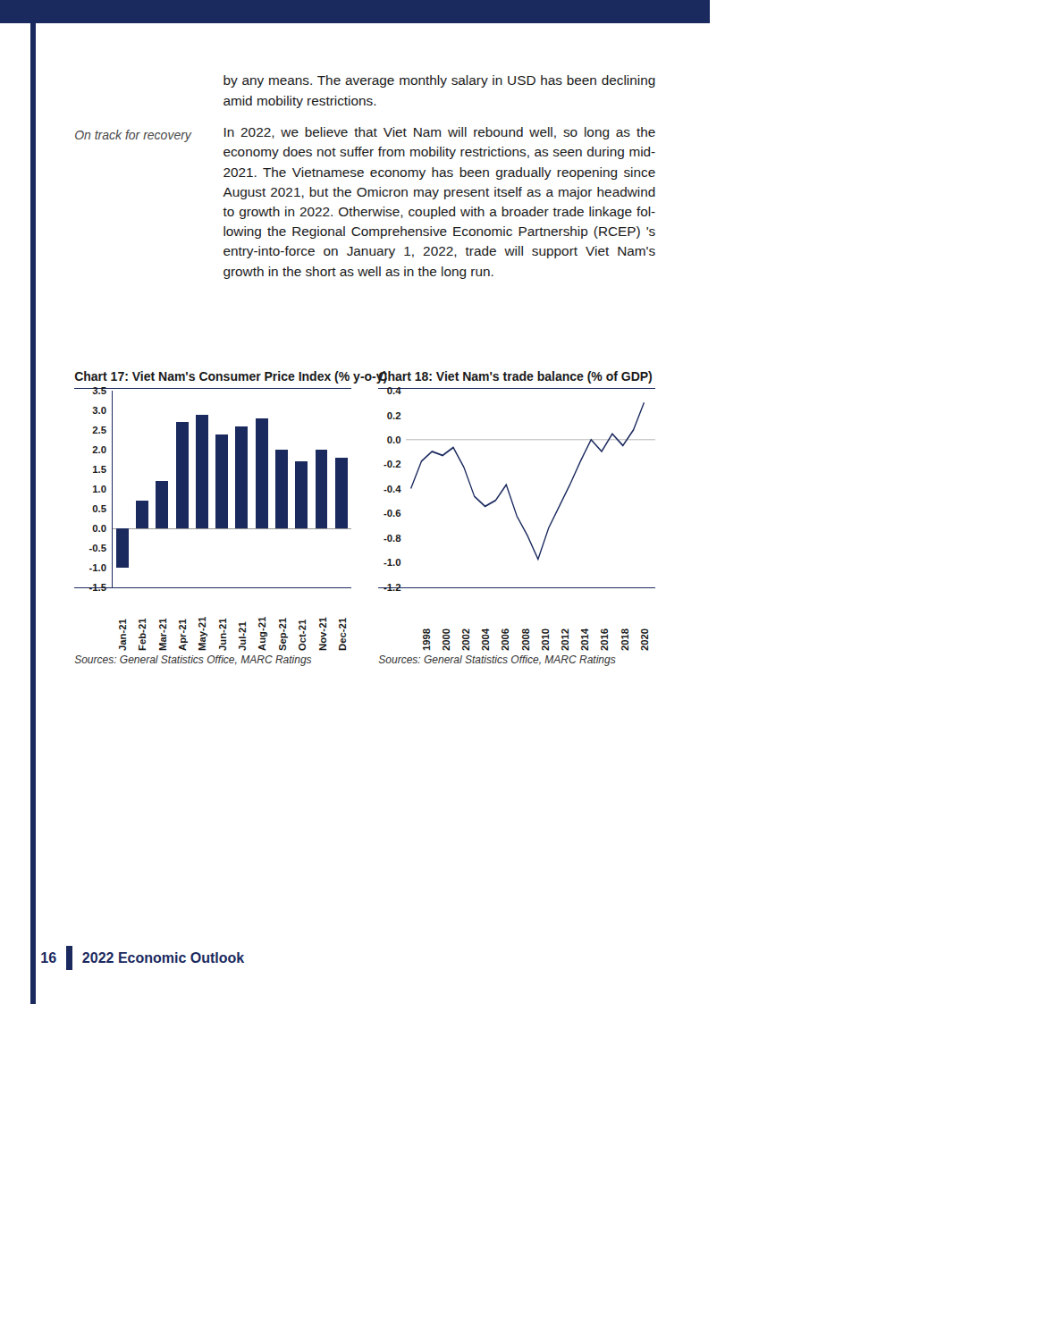by any means. The average monthly salary in USD has been declining amid mobility restrictions.
On track for recovery
In 2022, we believe that Viet Nam will rebound well, so long as the economy does not suffer from mobility restrictions, as seen during mid-2021. The Vietnamese economy has been gradually reopening since August 2021, but the Omicron may present itself as a major headwind to growth in 2022. Otherwise, coupled with a broader trade linkage following the Regional Comprehensive Economic Partnership (RCEP) 's entry-into-force on January 1, 2022, trade will support Viet Nam's growth in the short as well as in the long run.
Chart 17: Viet Nam's Consumer Price Index (% y-o-y)
3.5 3.0 2.5 2.0 1.5 1.0 0.5 0.0 -0.5 -1.0 -1.5
Jan-21 Feb-21 Mar-21 Apr-21 May-21 Jun-21 Jul-21 Aug-21 Sep-21 Oct-21 Nov-21 Dec-21
Sources: General Statistics Office, MARC Ratings
Chart 18: Viet Nam's trade balance (% of GDP)
0.4 0.2 0.0 -0.2 -0.4 -0.6 -0.8 -1.0 -1.2
1998 2000 2002 2004 2006 2008 2010 2012 2014 2016 2018 2020
Sources: General Statistics Office, MARC Ratings
16 2022 Economic Outlook